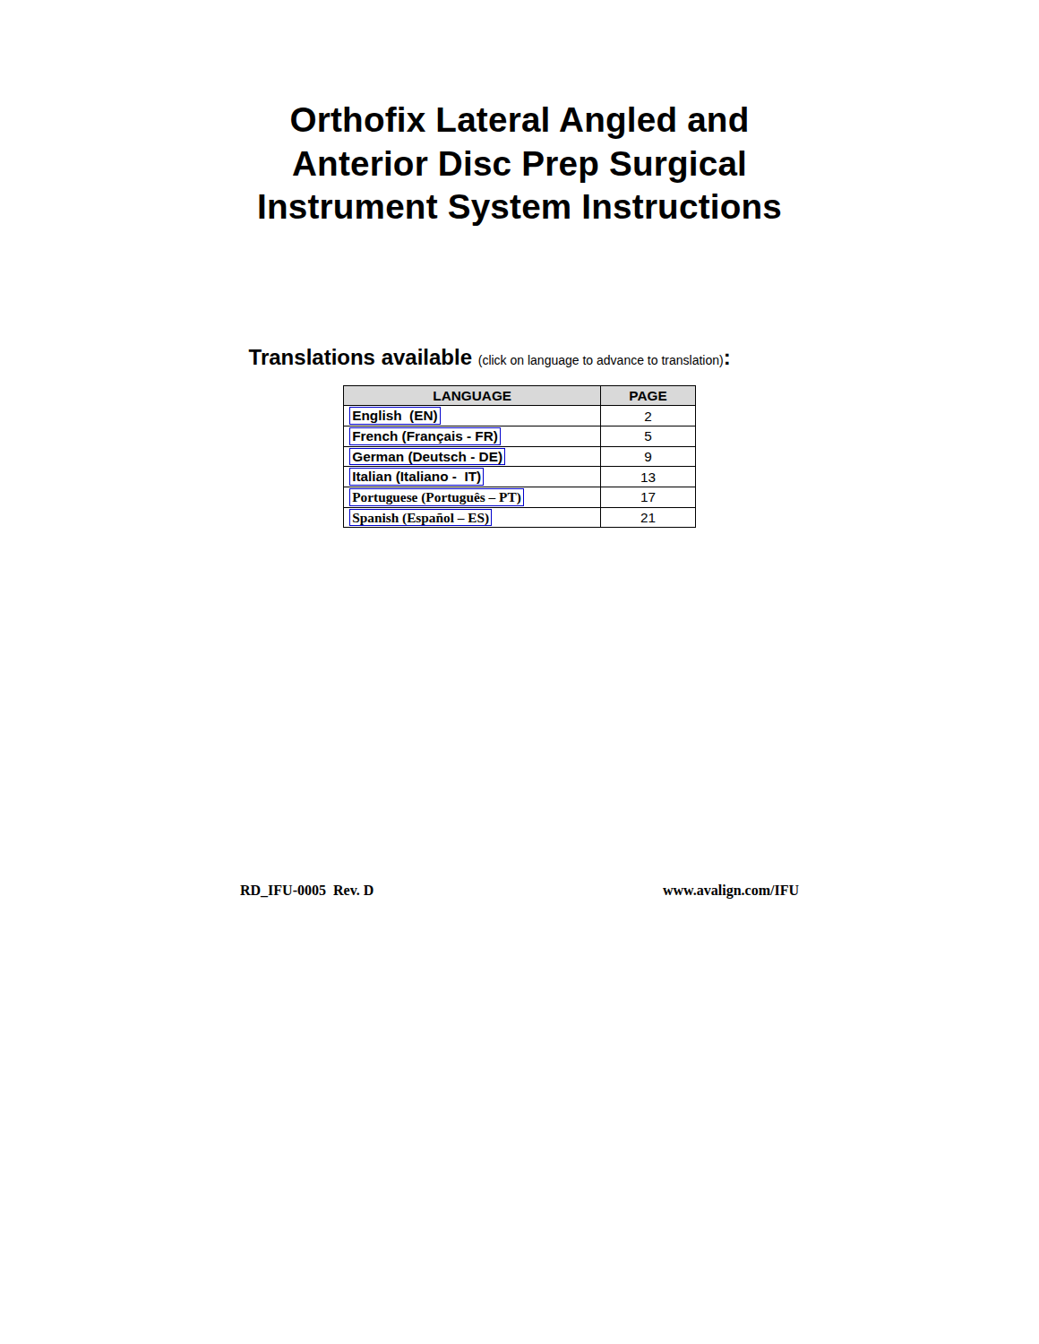Orthofix Lateral Angled and Anterior Disc Prep Surgical Instrument System Instructions
Translations available (click on language to advance to translation):
| LANGUAGE | PAGE |
| --- | --- |
| English (EN) | 2 |
| French (Français - FR) | 5 |
| German (Deutsch - DE) | 9 |
| Italian (Italiano - IT) | 13 |
| Portuguese (Português – PT) | 17 |
| Spanish (Español – ES) | 21 |
RD_IFU-0005 Rev. D www.avalign.com/IFU